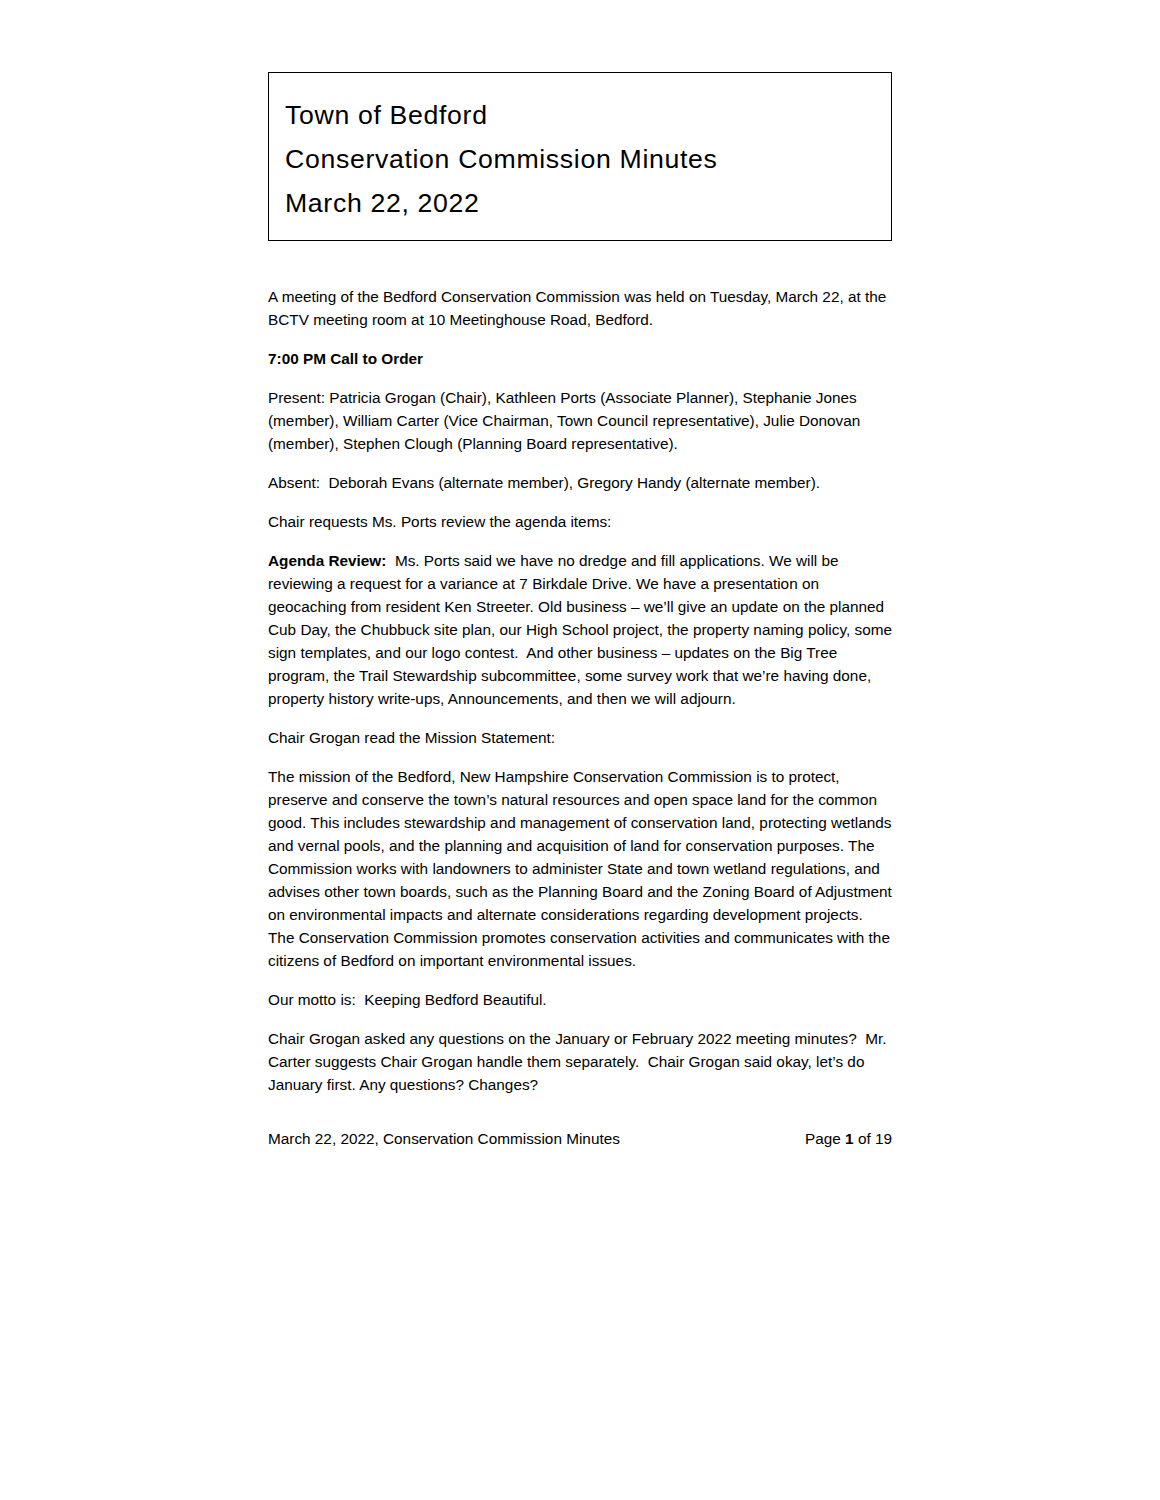Town of Bedford
Conservation Commission Minutes
March 22, 2022
A meeting of the Bedford Conservation Commission was held on Tuesday, March 22, at the BCTV meeting room at 10 Meetinghouse Road, Bedford.
7:00 PM Call to Order
Present: Patricia Grogan (Chair), Kathleen Ports (Associate Planner), Stephanie Jones (member), William Carter (Vice Chairman, Town Council representative), Julie Donovan (member), Stephen Clough (Planning Board representative).
Absent: Deborah Evans (alternate member), Gregory Handy (alternate member).
Chair requests Ms. Ports review the agenda items:
Agenda Review: Ms. Ports said we have no dredge and fill applications. We will be reviewing a request for a variance at 7 Birkdale Drive. We have a presentation on geocaching from resident Ken Streeter. Old business – we’ll give an update on the planned Cub Day, the Chubbuck site plan, our High School project, the property naming policy, some sign templates, and our logo contest. And other business – updates on the Big Tree program, the Trail Stewardship subcommittee, some survey work that we’re having done, property history write-ups, Announcements, and then we will adjourn.
Chair Grogan read the Mission Statement:
The mission of the Bedford, New Hampshire Conservation Commission is to protect, preserve and conserve the town’s natural resources and open space land for the common good. This includes stewardship and management of conservation land, protecting wetlands and vernal pools, and the planning and acquisition of land for conservation purposes. The Commission works with landowners to administer State and town wetland regulations, and advises other town boards, such as the Planning Board and the Zoning Board of Adjustment on environmental impacts and alternate considerations regarding development projects. The Conservation Commission promotes conservation activities and communicates with the citizens of Bedford on important environmental issues.
Our motto is: Keeping Bedford Beautiful.
Chair Grogan asked any questions on the January or February 2022 meeting minutes? Mr. Carter suggests Chair Grogan handle them separately. Chair Grogan said okay, let’s do January first. Any questions? Changes?
March 22, 2022, Conservation Commission Minutes Page 1 of 19